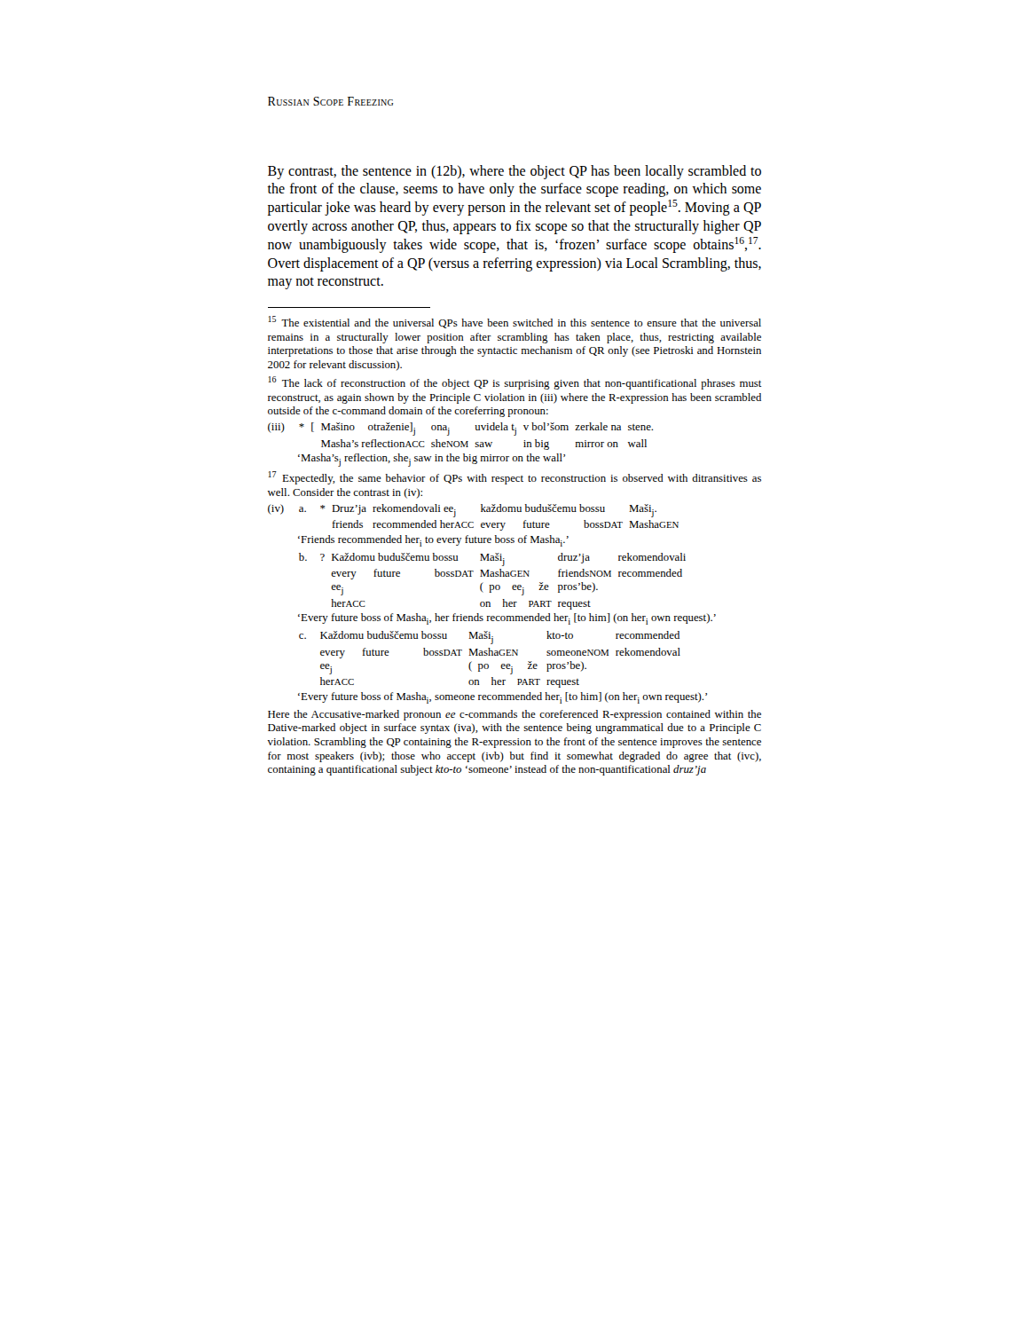Russian Scope Freezing
By contrast, the sentence in (12b), where the object QP has been locally scrambled to the front of the clause, seems to have only the surface scope reading, on which some particular joke was heard by every person in the relevant set of people15. Moving a QP overtly across another QP, thus, appears to fix scope so that the structurally higher QP now unambiguously takes wide scope, that is, ‘frozen’ surface scope obtains16,17. Overt displacement of a QP (versus a referring expression) via Local Scrambling, thus, may not reconstruct.
15 The existential and the universal QPs have been switched in this sentence to ensure that the universal remains in a structurally lower position after scrambling has taken place, thus, restricting available interpretations to those that arise through the syntactic mechanism of QR only (see Pietroski and Hornstein 2002 for relevant discussion).
16 The lack of reconstruction of the object QP is surprising given that non-quantificational phrases must reconstruct, as again shown by the Principle C violation in (iii) where the R-expression has been scrambled outside of the c-command domain of the coreferring pronoun:
| (iii) | * | [ | Mašino | otraženie] j | ona j | uvidela t j | v bol’šom | zerkale na | stene. |
| | | | Masha’s reflection ACC | she NOM | saw | in big | mirror on | wall |
‘Masha’sj reflection, shej saw in the big mirror on the wall’
17 Expectedly, the same behavior of QPs with respect to reconstruction is observed with ditransitives as well. Consider the contrast in (iv):
| (iv) | a. | * | Druz’ja | rekomendovali ee j | každomu buduščemu bossu | Maši j . |
| | | | friends | recommended her ACC | every future boss DAT | Masha GEN |
‘Friends recommended heri to every future boss of Mashai.’
| | b. | ? | Každomu buduščemu bossu | Maši j | druz’ja | rekomendovali |
| | | | every future boss DAT | Masha GEN | friends NOM | recommended |
| | | | ee j | ( po ee j že | pros’be). | |
| | | | her ACC | on her PART | request | |
‘Every future boss of Mashai, her friends recommended heri [to him] (on heri own request).’
| | c. | Každomu buduščemu bossu | Maši j | kto-to | recommended |
| | | every future boss DAT | Masha GEN | someone NOM | rekomendoval |
| | | ee j | ( po ee j že | pros’be). | |
| | | her ACC | on her PART | request | |
‘Every future boss of Mashai, someone recommended heri [to him] (on heri own request).’
Here the Accusative-marked pronoun ee c-commands the coreferenced R-expression contained within the Dative-marked object in surface syntax (iva), with the sentence being ungrammatical due to a Principle C violation. Scrambling the QP containing the R-expression to the front of the sentence improves the sentence for most speakers (ivb); those who accept (ivb) but find it somewhat degraded do agree that (ivc), containing a quantificational subject kto-to ‘someone’ instead of the non-quantificational druz’ja